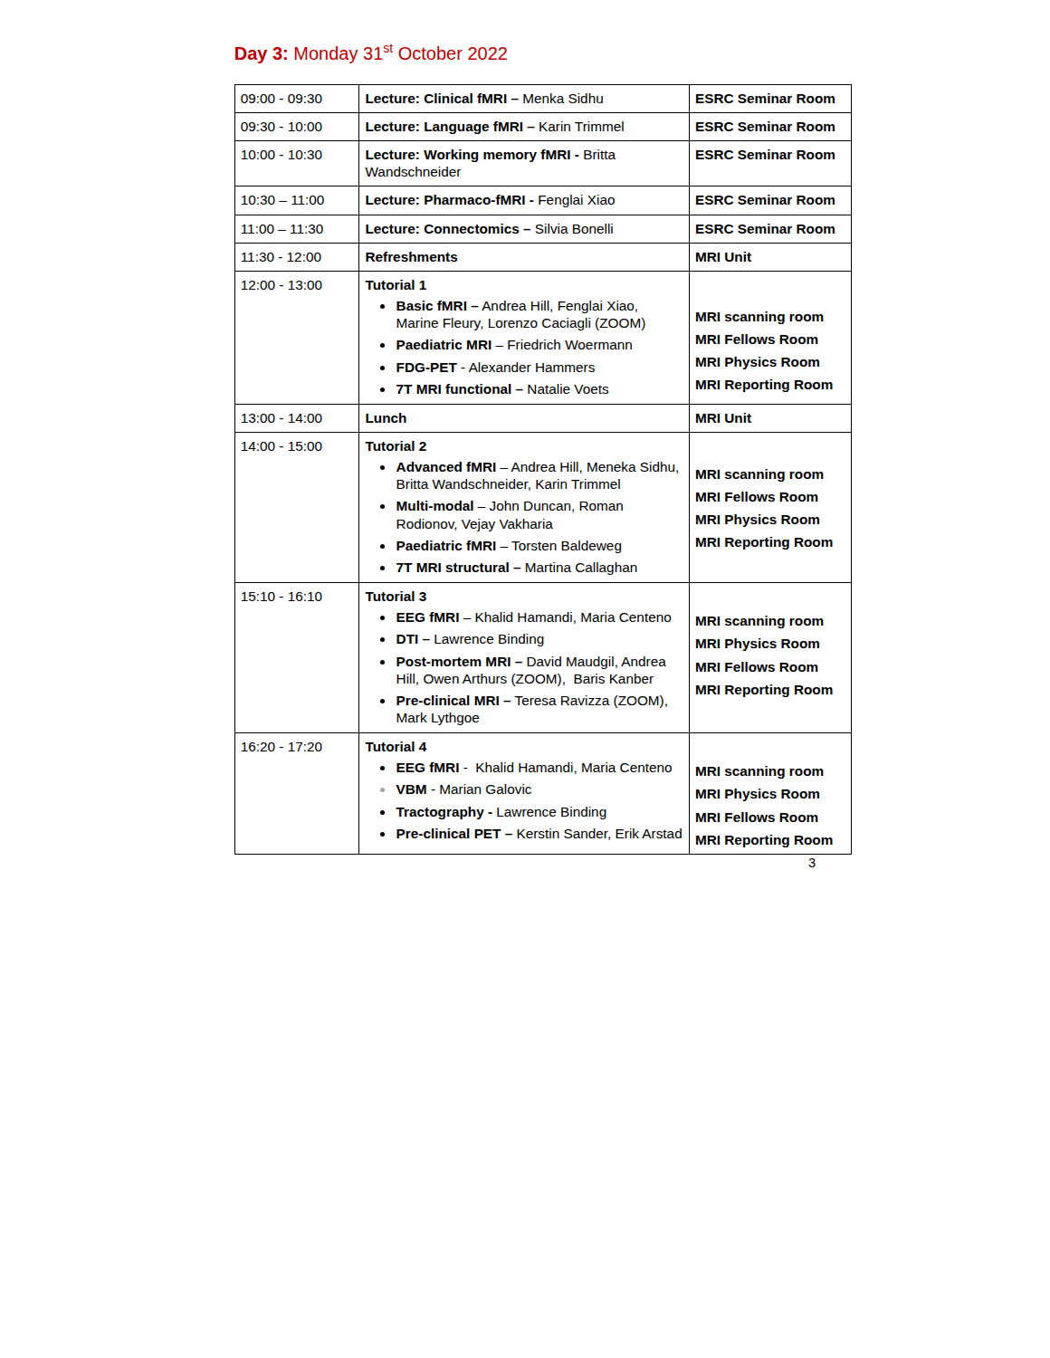Day 3: Monday 31st October 2022
| 09:00 - 09:30 | Lecture: Clinical fMRI – Menka Sidhu | ESRC Seminar Room |
| 09:30 - 10:00 | Lecture: Language fMRI – Karin Trimmel | ESRC Seminar Room |
| 10:00 - 10:30 | Lecture: Working memory fMRI - Britta Wandschneider | ESRC Seminar Room |
| 10:30 – 11:00 | Lecture: Pharmaco-fMRI - Fenglai Xiao | ESRC Seminar Room |
| 11:00 – 11:30 | Lecture: Connectomics – Silvia Bonelli | ESRC Seminar Room |
| 11:30 - 12:00 | Refreshments | MRI Unit |
| 12:00 - 13:00 | Tutorial 1 Basic fMRI – Andrea Hill, Fenglai Xiao, Marine Fleury, Lorenzo Caciagli (ZOOM) Paediatric MRI – Friedrich Woermann FDG-PET - Alexander Hammers 7T MRI functional – Natalie Voets | MRI scanning room MRI Fellows Room MRI Physics Room MRI Reporting Room |
| 13:00 - 14:00 | Lunch | MRI Unit |
| 14:00 - 15:00 | Tutorial 2 Advanced fMRI – Andrea Hill, Meneka Sidhu, Britta Wandschneider, Karin Trimmel Multi-modal – John Duncan, Roman Rodionov, Vejay Vakharia Paediatric fMRI – Torsten Baldeweg 7T MRI structural – Martina Callaghan | MRI scanning room MRI Fellows Room MRI Physics Room MRI Reporting Room |
| 15:10 - 16:10 | Tutorial 3 EEG fMRI – Khalid Hamandi, Maria Centeno DTI – Lawrence Binding Post-mortem MRI – David Maudgil, Andrea Hill, Owen Arthurs (ZOOM), Baris Kanber Pre-clinical MRI – Teresa Ravizza (ZOOM), Mark Lythgoe | MRI scanning room MRI Physics Room MRI Fellows Room MRI Reporting Room |
| 16:20 - 17:20 | Tutorial 4 EEG fMRI - Khalid Hamandi, Maria Centeno VBM - Marian Galovic Tractography - Lawrence Binding Pre-clinical PET – Kerstin Sander, Erik Arstad | MRI scanning room MRI Physics Room MRI Fellows Room MRI Reporting Room |
3